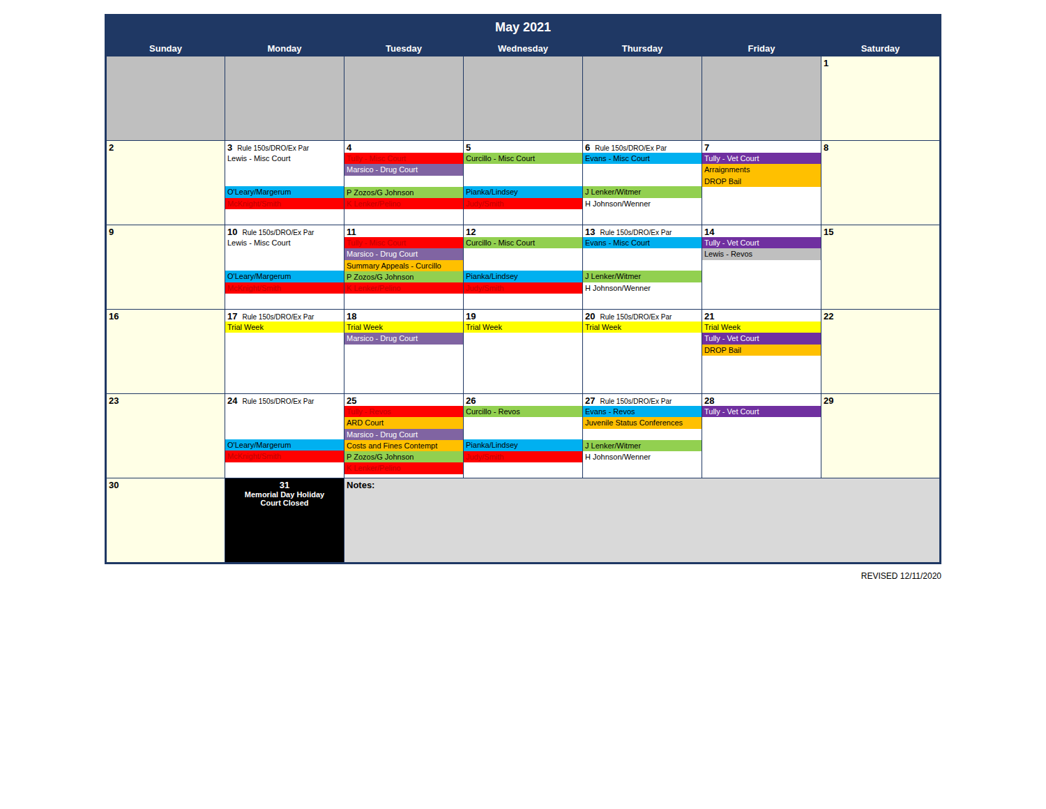May 2021
| Sunday | Monday | Tuesday | Wednesday | Thursday | Friday | Saturday |
| --- | --- | --- | --- | --- | --- | --- |
| | | | | | | 1 |
| 2 | 3 Rule 150s/DRO/Ex Par Lewis - Misc Court O'Leary/Margerum McKnight/Smith | 4 Tully - Misc Court Marsico - Drug Court P Zozos/G Johnson K Lenker/Pelino | 5 Curcillo - Misc Court Pianka/Lindsey Judy/Smith | 6 Rule 150s/DRO/Ex Par Evans - Misc Court J Lenker/Witmer H Johnson/Wenner | 7 Tully - Vet Court Arraignments DROP Bail | 8 |
| 9 | 10 Rule 150s/DRO/Ex Par Lewis - Misc Court O'Leary/Margerum McKnight/Smith | 11 Tully - Misc Court Marsico - Drug Court Summary Appeals - Curcillo P Zozos/G Johnson K Lenker/Pelino | 12 Curcillo - Misc Court Pianka/Lindsey Judy/Smith | 13 Rule 150s/DRO/Ex Par Evans - Misc Court J Lenker/Witmer H Johnson/Wenner | 14 Tully - Vet Court Lewis - Revos | 15 |
| 16 | 17 Rule 150s/DRO/Ex Par Trial Week | 18 Trial Week Marsico - Drug Court | 19 Trial Week | 20 Rule 150s/DRO/Ex Par Trial Week | 21 Trial Week Tully - Vet Court DROP Bail | 22 |
| 23 | 24 Rule 150s/DRO/Ex Par O'Leary/Margerum McKnight/Smith | 25 Tully - Revos ARD Court Marsico - Drug Court Costs and Fines Contempt P Zozos/G Johnson K Lenker/Pelino | 26 Curcillo - Revos Pianka/Lindsey Judy/Smith | 27 Rule 150s/DRO/Ex Par Evans - Revos Juvenile Status Conferences J Lenker/Witmer H Johnson/Wenner | 28 Tully - Vet Court | 29 |
| 30 | 31 Memorial Day Holiday Court Closed | Notes: |
REVISED 12/11/2020